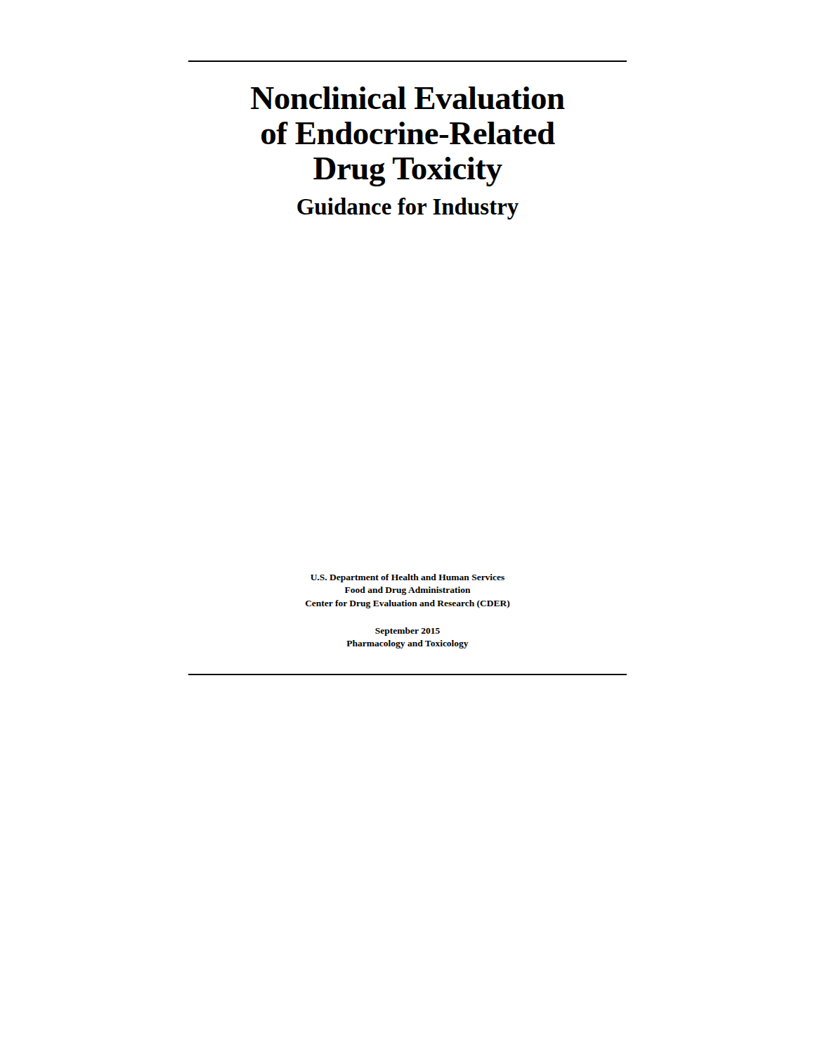Nonclinical Evaluation
of Endocrine-Related
Drug Toxicity
Guidance for Industry
U.S. Department of Health and Human Services
Food and Drug Administration
Center for Drug Evaluation and Research (CDER)
September 2015
Pharmacology and Toxicology